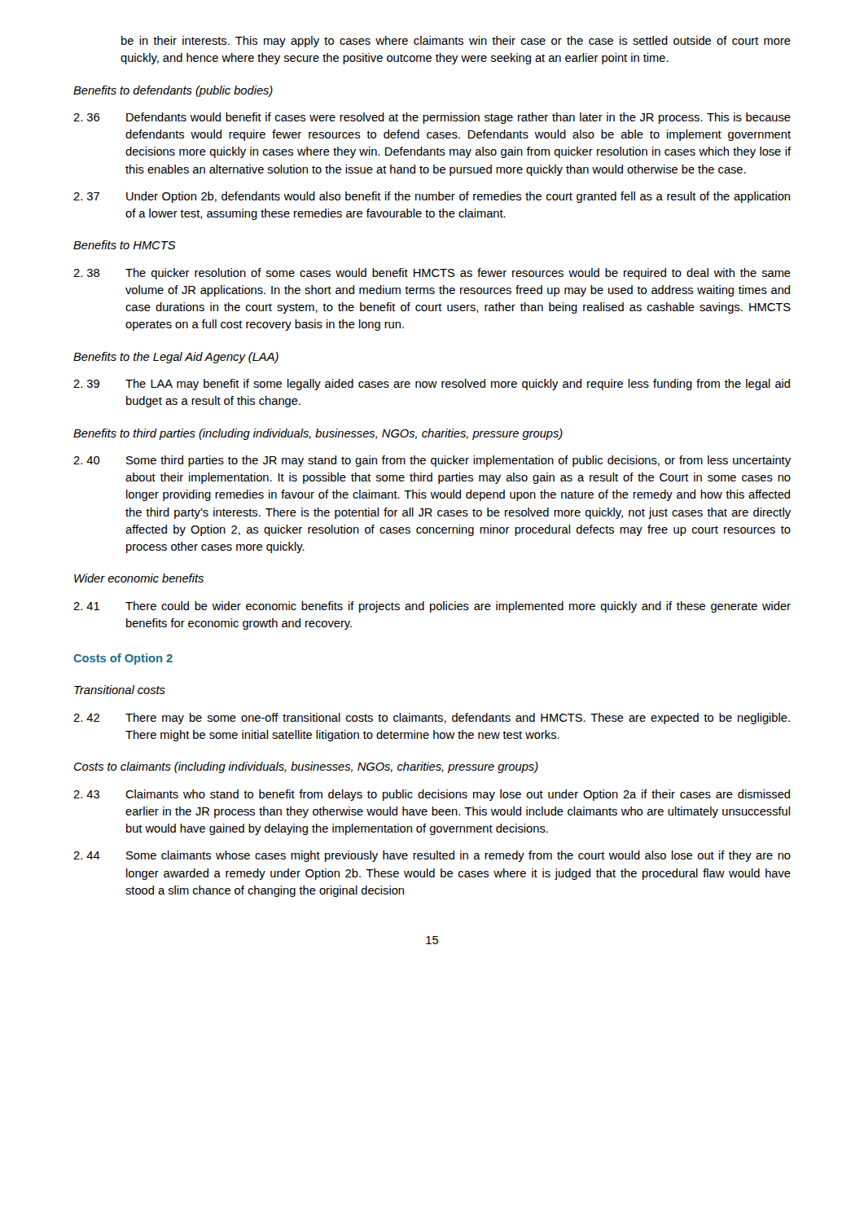be in their interests. This may apply to cases where claimants win their case or the case is settled outside of court more quickly, and hence where they secure the positive outcome they were seeking at an earlier point in time.
Benefits to defendants (public bodies)
2. 36
Defendants would benefit if cases were resolved at the permission stage rather than later in the JR process. This is because defendants would require fewer resources to defend cases. Defendants would also be able to implement government decisions more quickly in cases where they win. Defendants may also gain from quicker resolution in cases which they lose if this enables an alternative solution to the issue at hand to be pursued more quickly than would otherwise be the case.
2. 37
Under Option 2b, defendants would also benefit if the number of remedies the court granted fell as a result of the application of a lower test, assuming these remedies are favourable to the claimant.
Benefits to HMCTS
2. 38
The quicker resolution of some cases would benefit HMCTS as fewer resources would be required to deal with the same volume of JR applications. In the short and medium terms the resources freed up may be used to address waiting times and case durations in the court system, to the benefit of court users, rather than being realised as cashable savings. HMCTS operates on a full cost recovery basis in the long run.
Benefits to the Legal Aid Agency (LAA)
2. 39
The LAA may benefit if some legally aided cases are now resolved more quickly and require less funding from the legal aid budget as a result of this change.
Benefits to third parties (including individuals, businesses, NGOs, charities, pressure groups)
2. 40
Some third parties to the JR may stand to gain from the quicker implementation of public decisions, or from less uncertainty about their implementation. It is possible that some third parties may also gain as a result of the Court in some cases no longer providing remedies in favour of the claimant. This would depend upon the nature of the remedy and how this affected the third party's interests. There is the potential for all JR cases to be resolved more quickly, not just cases that are directly affected by Option 2, as quicker resolution of cases concerning minor procedural defects may free up court resources to process other cases more quickly.
Wider economic benefits
2. 41
There could be wider economic benefits if projects and policies are implemented more quickly and if these generate wider benefits for economic growth and recovery.
Costs of Option 2
Transitional costs
2. 42
There may be some one-off transitional costs to claimants, defendants and HMCTS. These are expected to be negligible. There might be some initial satellite litigation to determine how the new test works.
Costs to claimants (including individuals, businesses, NGOs, charities, pressure groups)
2. 43
Claimants who stand to benefit from delays to public decisions may lose out under Option 2a if their cases are dismissed earlier in the JR process than they otherwise would have been. This would include claimants who are ultimately unsuccessful but would have gained by delaying the implementation of government decisions.
2. 44
Some claimants whose cases might previously have resulted in a remedy from the court would also lose out if they are no longer awarded a remedy under Option 2b. These would be cases where it is judged that the procedural flaw would have stood a slim chance of changing the original decision
15